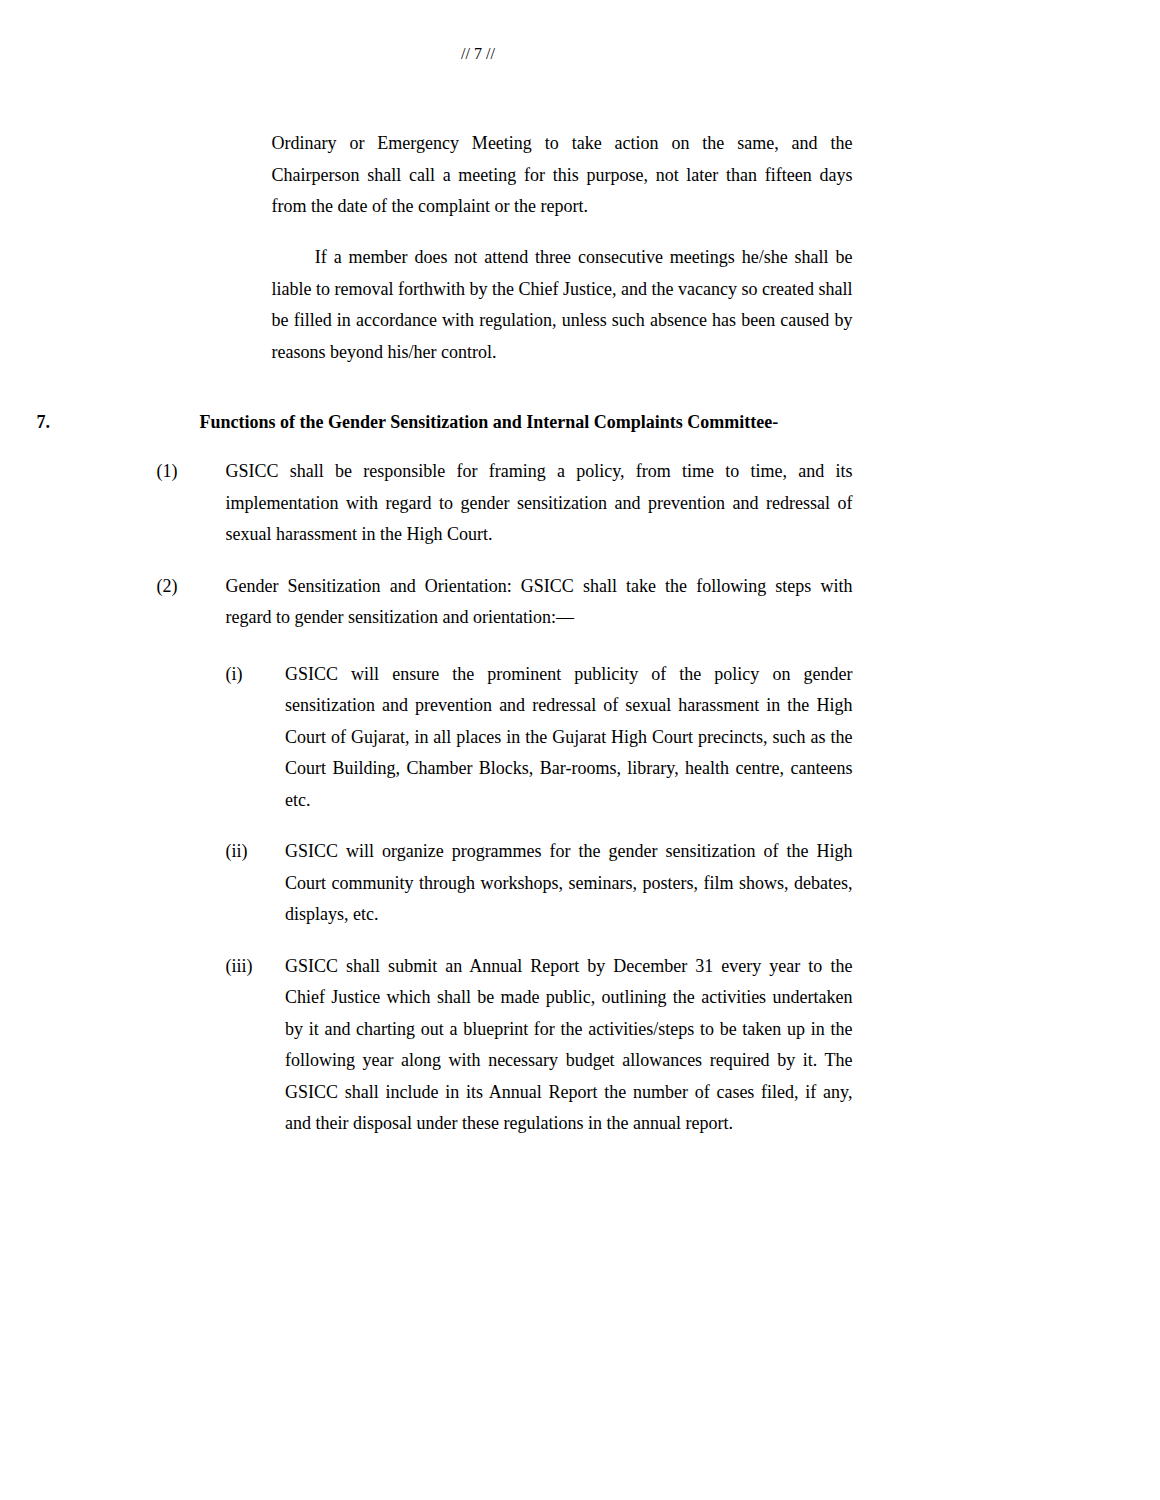// 7 //
Ordinary or Emergency Meeting to take action on the same, and the Chairperson shall call a meeting for this purpose, not later than fifteen days from the date of the complaint or the report.
If a member does not attend three consecutive meetings he/she shall be liable to removal forthwith by the Chief Justice, and the vacancy so created shall be filled in accordance with regulation, unless such absence has been caused by reasons beyond his/her control.
7. Functions of the Gender Sensitization and Internal Complaints Committee-
(1)
GSICC shall be responsible for framing a policy, from time to time, and its implementation with regard to gender sensitization and prevention and redressal of sexual harassment in the High Court.
(2)
Gender Sensitization and Orientation: GSICC shall take the following steps with regard to gender sensitization and orientation:—
(i)
GSICC will ensure the prominent publicity of the policy on gender sensitization and prevention and redressal of sexual harassment in the High Court of Gujarat, in all places in the Gujarat High Court precincts, such as the Court Building, Chamber Blocks, Bar-rooms, library, health centre, canteens etc.
(ii)
GSICC will organize programmes for the gender sensitization of the High Court community through workshops, seminars, posters, film shows, debates, displays, etc.
(iii)
GSICC shall submit an Annual Report by December 31 every year to the Chief Justice which shall be made public, outlining the activities undertaken by it and charting out a blueprint for the activities/steps to be taken up in the following year along with necessary budget allowances required by it. The GSICC shall include in its Annual Report the number of cases filed, if any, and their disposal under these regulations in the annual report.